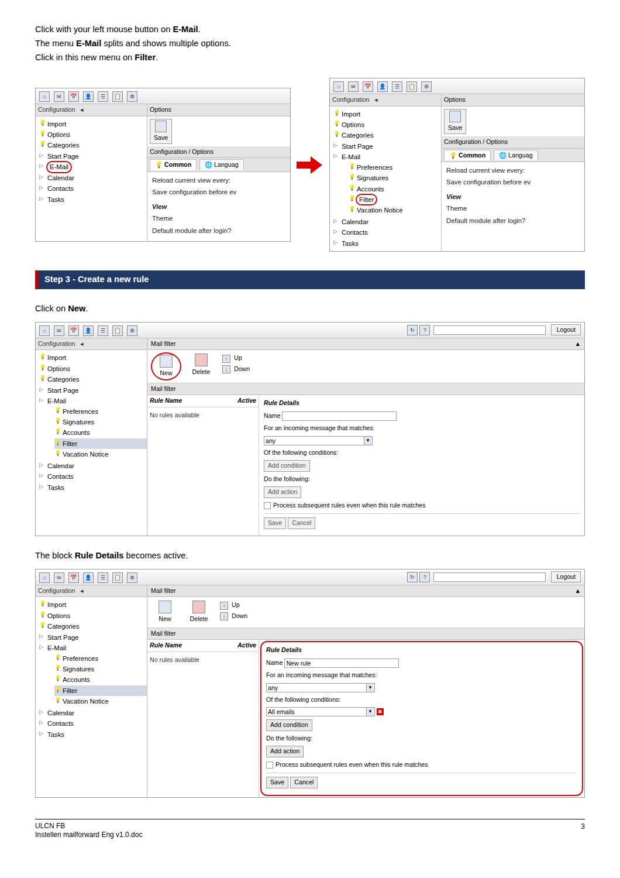Click with your left mouse button on E-Mail.
The menu E-Mail splits and shows multiple options.
Click in this new menu on Filter.
⌂ ✉ 📅 👤 ☰ 📋 ⚙
Configuration ◂
Import
Options
Categories
Start Page
E-Mail
Calendar
Contacts
Tasks
Options
Save
Configuration / Options
💡 Common 🌐 Languag
Reload current view every:
Save configuration before ev
View
Theme
Default module after login?
⌂ ✉ 📅 👤 ☰ 📋 ⚙
Configuration ◂
Import
Options
Categories
Start Page
E-Mail
Preferences
Signatures
Accounts
Filter
Vacation Notice
Calendar
Contacts
Tasks
Options
Save
Configuration / Options
💡 Common 🌐 Languag
Reload current view every:
Save configuration before ev
View
Theme
Default module after login?
Step 3 - Create a new rule
Click on New.
⌂ ✉ 📅 👤 ☰ 📋 ⚙ ↻? Logout
Configuration ◂
Import
Options
Categories
Start Page
E-Mail
Preferences
Signatures
Accounts
Filter
Vacation Notice
Calendar
Contacts
Tasks
Mail filter ▲
New
Delete
↑ Up
↓ Down
Mail filter
Rule Name Active
No rules available
Rule Details
Name
For an incoming message that matches:
any
Of the following conditions:
Add condition
Do the following:
Add action
Process subsequent rules even when this rule matches
Save Cancel
The block Rule Details becomes active.
⌂ ✉ 📅 👤 ☰ 📋 ⚙ ↻? Logout
Configuration ◂
Import
Options
Categories
Start Page
E-Mail
Preferences
Signatures
Accounts
Filter
Vacation Notice
Calendar
Contacts
Tasks
Mail filter ▲
New
Delete
↑ Up
↓ Down
Mail filter
Rule Name Active
No rules available
Rule Details
Name New rule
For an incoming message that matches:
any
Of the following conditions:
All emails✖
Add condition
Do the following:
Add action
Process subsequent rules even when this rule matches
Save Cancel
ULCN FB
Instellen mailforward Eng v1.0.doc
3